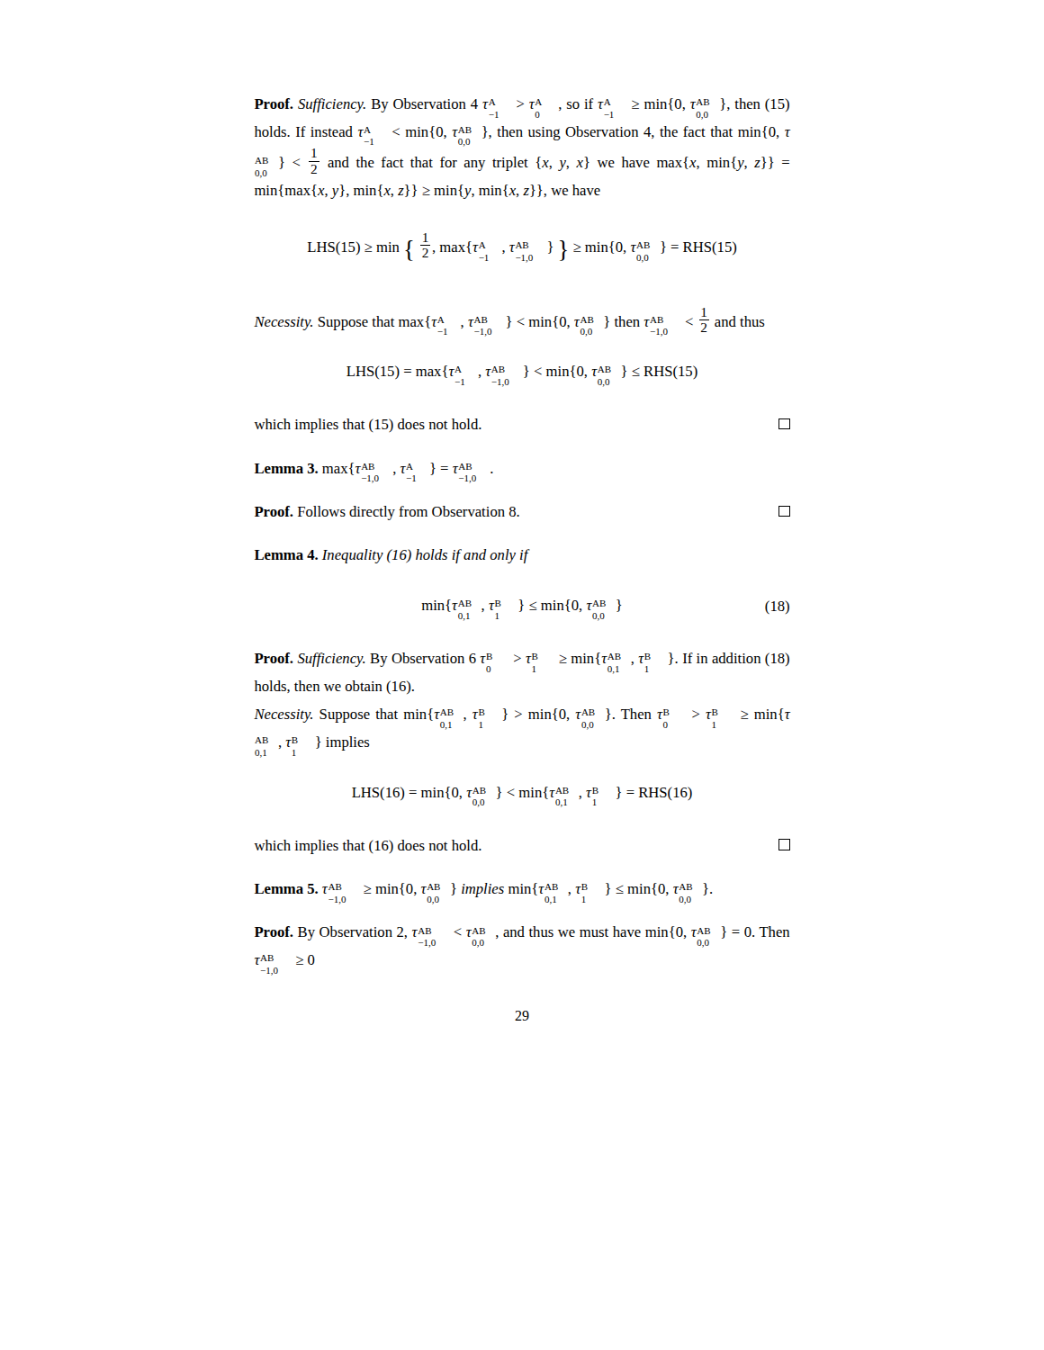Proof. Sufficiency. By Observation 4 τA−1 > τA0, so if τA−1 ≥ min{0, τAB0,0}, then (15) holds. If instead τA−1 < min{0, τAB0,0}, then using Observation 4, the fact that min{0, τAB0,0} < 12 and the fact that for any triplet {x, y, x} we have max{x, min{y, z}} = min{max{x, y}, min{x, z}} ≥ min{y, min{x, z}}, we have
LHS(15) ≥ min { 12, max{τA−1, τAB−1,0} } ≥ min{0, τAB0,0} = RHS(15)
Necessity. Suppose that max{τA−1, τAB−1,0} < min{0, τAB0,0} then τAB−1,0 < 12 and thus
LHS(15) = max{τA−1, τAB−1,0} < min{0, τAB0,0} ≤ RHS(15)
which implies that (15) does not hold.
Lemma 3. max{τAB−1,0, τA−1} = τAB−1,0.
Proof. Follows directly from Observation 8.
Lemma 4. Inequality (16) holds if and only if
min{τAB0,1, τB1} ≤ min{0, τAB0,0} (18)
Proof. Sufficiency. By Observation 6 τB0 > τB1 ≥ min{τAB0,1, τB1}. If in addition (18) holds, then we obtain (16).
Necessity. Suppose that min{τAB0,1, τB1} > min{0, τAB0,0}. Then τB0 > τB1 ≥ min{τAB0,1, τB1} implies
LHS(16) = min{0, τAB0,0} < min{τAB0,1, τB1} = RHS(16)
which implies that (16) does not hold.
Lemma 5. τAB−1,0 ≥ min{0, τAB0,0} implies min{τAB0,1, τB1} ≤ min{0, τAB0,0}.
Proof. By Observation 2, τAB−1,0 < τAB0,0, and thus we must have min{0, τAB0,0} = 0. Then τAB−1,0 ≥ 0
29